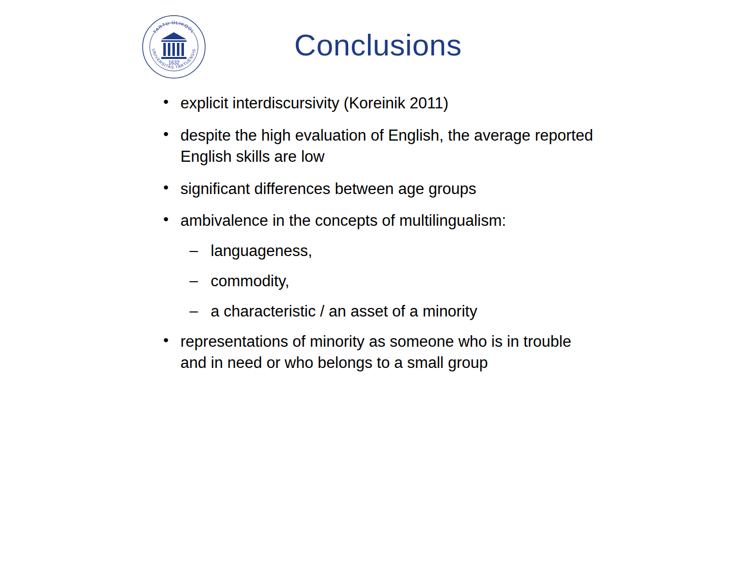TARTU ÜLIKOOL UNIVERSITAS TARTUENSIS 1632
Conclusions
explicit interdiscursivity (Koreinik 2011)
despite the high evaluation of English, the average reported English skills are low
significant differences between age groups
ambivalence in the concepts of multilingualism:
languageness,
commodity,
a characteristic / an asset of a minority
representations of minority as someone who is in trouble and in need or who belongs to a small group